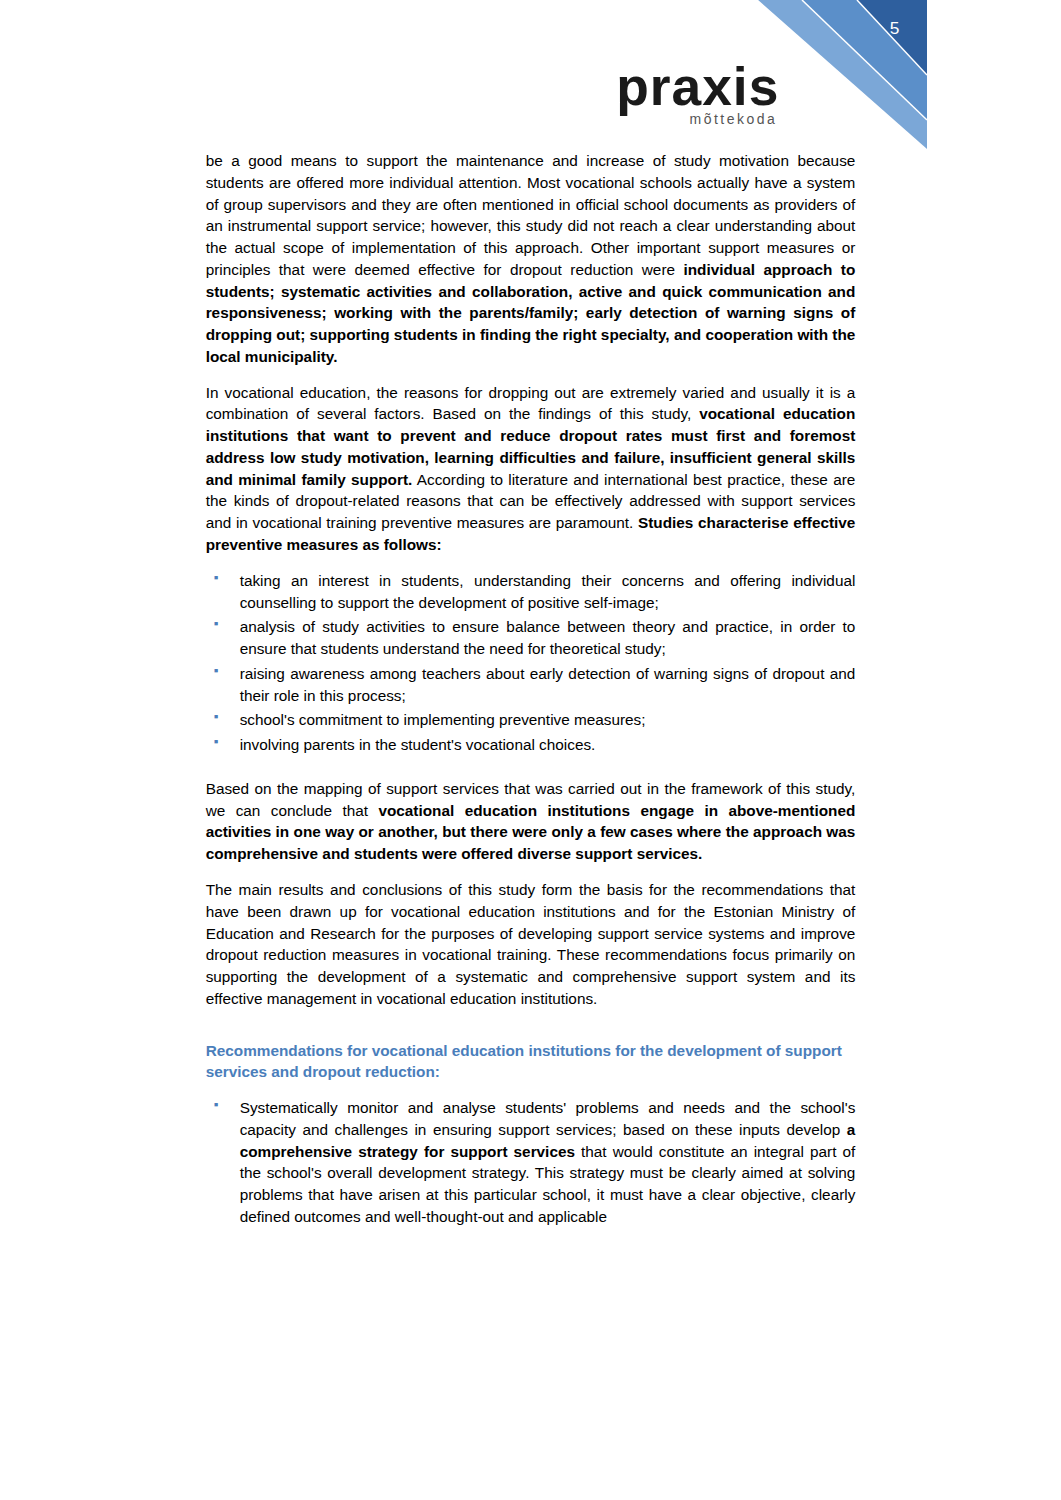5
praxis
mõttekoda
be a good means to support the maintenance and increase of study motivation because students are offered more individual attention. Most vocational schools actually have a system of group supervisors and they are often mentioned in official school documents as providers of an instrumental support service; however, this study did not reach a clear understanding about the actual scope of implementation of this approach. Other important support measures or principles that were deemed effective for dropout reduction were individual approach to students; systematic activities and collaboration, active and quick communication and responsiveness; working with the parents/family; early detection of warning signs of dropping out; supporting students in finding the right specialty, and cooperation with the local municipality.
In vocational education, the reasons for dropping out are extremely varied and usually it is a combination of several factors. Based on the findings of this study, vocational education institutions that want to prevent and reduce dropout rates must first and foremost address low study motivation, learning difficulties and failure, insufficient general skills and minimal family support. According to literature and international best practice, these are the kinds of dropout-related reasons that can be effectively addressed with support services and in vocational training preventive measures are paramount. Studies characterise effective preventive measures as follows:
taking an interest in students, understanding their concerns and offering individual counselling to support the development of positive self-image;
analysis of study activities to ensure balance between theory and practice, in order to ensure that students understand the need for theoretical study;
raising awareness among teachers about early detection of warning signs of dropout and their role in this process;
school's commitment to implementing preventive measures;
involving parents in the student's vocational choices.
Based on the mapping of support services that was carried out in the framework of this study, we can conclude that vocational education institutions engage in above-mentioned activities in one way or another, but there were only a few cases where the approach was comprehensive and students were offered diverse support services.
The main results and conclusions of this study form the basis for the recommendations that have been drawn up for vocational education institutions and for the Estonian Ministry of Education and Research for the purposes of developing support service systems and improve dropout reduction measures in vocational training. These recommendations focus primarily on supporting the development of a systematic and comprehensive support system and its effective management in vocational education institutions.
Recommendations for vocational education institutions for the development of support services and dropout reduction:
Systematically monitor and analyse students' problems and needs and the school's capacity and challenges in ensuring support services; based on these inputs develop a comprehensive strategy for support services that would constitute an integral part of the school's overall development strategy. This strategy must be clearly aimed at solving problems that have arisen at this particular school, it must have a clear objective, clearly defined outcomes and well-thought-out and applicable